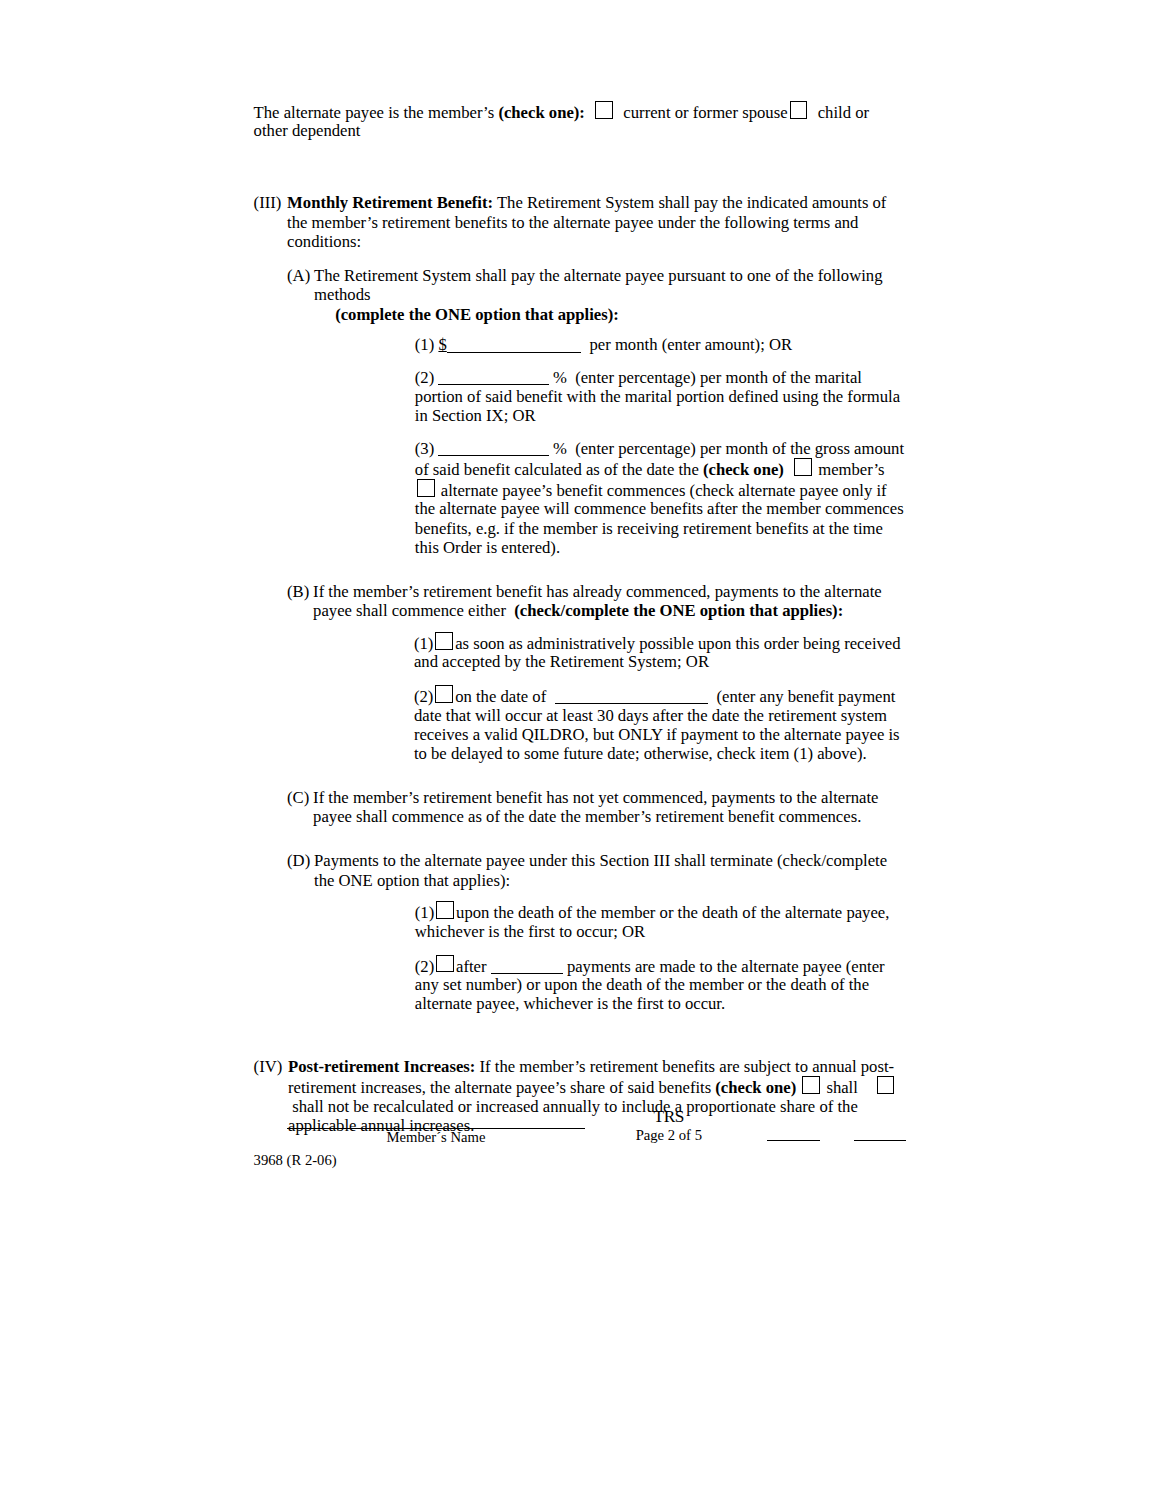The alternate payee is the member’s (check one): current or former spouse child or other dependent
(III)
Monthly Retirement Benefit: The Retirement System shall pay the indicated amounts of the member’s retirement benefits to the alternate payee under the following terms and conditions:
(A)
The Retirement System shall pay the alternate payee pursuant to one of the following methods
(complete the ONE option that applies):
(1) $ per month (enter amount); OR
(2) % (enter percentage) per month of the marital portion of said benefit with the marital portion defined using the formula in Section IX; OR
(3) % (enter percentage) per month of the gross amount of said benefit calcu­lated as of the date the (check one) member’s alternate payee’s benefit commences (check alternate payee only if the alternate payee will commence benefits after the member com­mences benefits, e.g. if the member is receiving retirement benefits at the time this Order is en­tered).
(B)
If the member’s retirement benefit has already commenced, payments to the alternate payee shall com­mence either (check/complete the ONE option that applies):
(1) as soon as administratively possible upon this order being received and accepted by the Retirement System; OR
(2) on the date of (enter any benefit payment date that will occur at least 30 days after the date the retirement system receives a valid QILDRO, but ONLY if payment to the alternate payee is to be delayed to some future date; otherwise, check item (1) above).
(C)
If the member’s retirement benefit has not yet commenced, payments to the alternate payee shall com­mence as of the date the member’s retirement benefit commences.
(D)
Payments to the alternate payee under this Section III shall terminate (check/complete the ONE option that applies):
(1) upon the death of the member or the death of the alternate payee, whichever is the first to occur; OR
(2) after payments are made to the alternate payee (enter any set number) or upon the death of the member or the death of the alternate payee, whichever is the first to occur.
(IV)
Post-retirement Increases: If the member’s retirement benefits are subject to annual post-retirement increases, the alternate payee’s share of said benefits (check one) shall shall not be recalculated or increased annually to include a proportionate share of the applicable annual increases.
Member´s Name
TRS
Page 2 of 5
3968 (R 2-06)